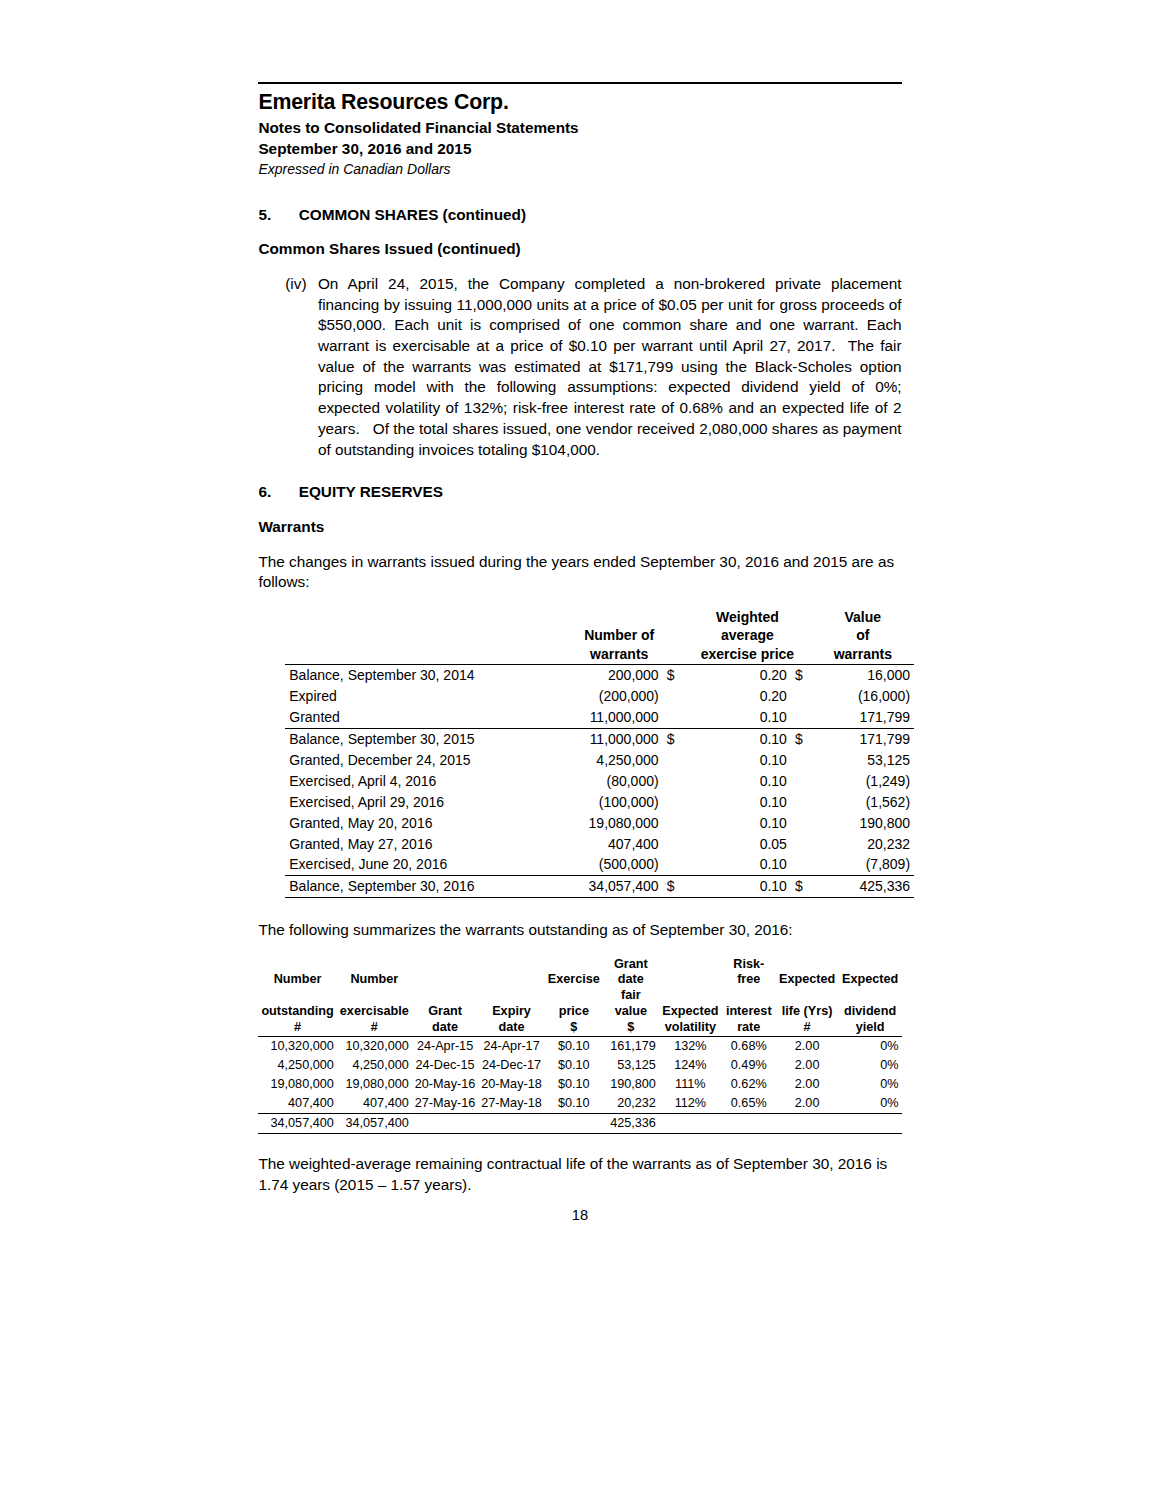Emerita Resources Corp.
Notes to Consolidated Financial Statements
September 30, 2016 and 2015
Expressed in Canadian Dollars
5. COMMON SHARES (continued)
Common Shares Issued (continued)
(iv)
On April 24, 2015, the Company completed a non-brokered private placement financing by issuing 11,000,000 units at a price of $0.05 per unit for gross proceeds of $550,000. Each unit is comprised of one common share and one warrant. Each warrant is exercisable at a price of $0.10 per warrant until April 27, 2017. The fair value of the warrants was estimated at $171,799 using the Black-Scholes option pricing model with the following assumptions: expected dividend yield of 0%; expected volatility of 132%; risk-free interest rate of 0.68% and an expected life of 2 years. Of the total shares issued, one vendor received 2,080,000 shares as payment of outstanding invoices totaling $104,000.
6. EQUITY RESERVES
Warrants
The changes in warrants issued during the years ended September 30, 2016 and 2015 are as follows:
| | | Weighted | Value |
| --- | --- | --- | --- |
| | Number of | average | of |
| | warrants | exercise price | warrants |
| Balance, September 30, 2014 | 200,000 | $ | 0.20 | $ | 16,000 |
| Expired | (200,000) | | 0.20 | | (16,000) |
| Granted | 11,000,000 | | 0.10 | | 171,799 |
| Balance, September 30, 2015 | 11,000,000 | $ | 0.10 | $ | 171,799 |
| Granted, December 24, 2015 | 4,250,000 | | 0.10 | | 53,125 |
| Exercised, April 4, 2016 | (80,000) | | 0.10 | | (1,249) |
| Exercised, April 29, 2016 | (100,000) | | 0.10 | | (1,562) |
| Granted, May 20, 2016 | 19,080,000 | | 0.10 | | 190,800 |
| Granted, May 27, 2016 | 407,400 | | 0.05 | | 20,232 |
| Exercised, June 20, 2016 | (500,000) | | 0.10 | | (7,809) |
| Balance, September 30, 2016 | 34,057,400 | $ | 0.10 | $ | 425,336 |
The following summarizes the warrants outstanding as of September 30, 2016:
| Number | Number | | | Exercise | Grant date | | Risk-free | Expected | Expected |
| --- | --- | --- | --- | --- | --- | --- | --- | --- | --- |
| outstanding | exercisable | Grant | Expiry | price | fair value | Expected | interest | life (Yrs) | dividend |
| # | # | date | date | $ | $ | volatility | rate | # | yield |
| 10,320,000 | 10,320,000 | 24-Apr-15 | 24-Apr-17 | $0.10 | 161,179 | 132% | 0.68% | 2.00 | 0% |
| 4,250,000 | 4,250,000 | 24-Dec-15 | 24-Dec-17 | $0.10 | 53,125 | 124% | 0.49% | 2.00 | 0% |
| 19,080,000 | 19,080,000 | 20-May-16 | 20-May-18 | $0.10 | 190,800 | 111% | 0.62% | 2.00 | 0% |
| 407,400 | 407,400 | 27-May-16 | 27-May-18 | $0.10 | 20,232 | 112% | 0.65% | 2.00 | 0% |
| 34,057,400 | 34,057,400 | | | | 425,336 | | | | |
The weighted-average remaining contractual life of the warrants as of September 30, 2016 is 1.74 years (2015 – 1.57 years).
18